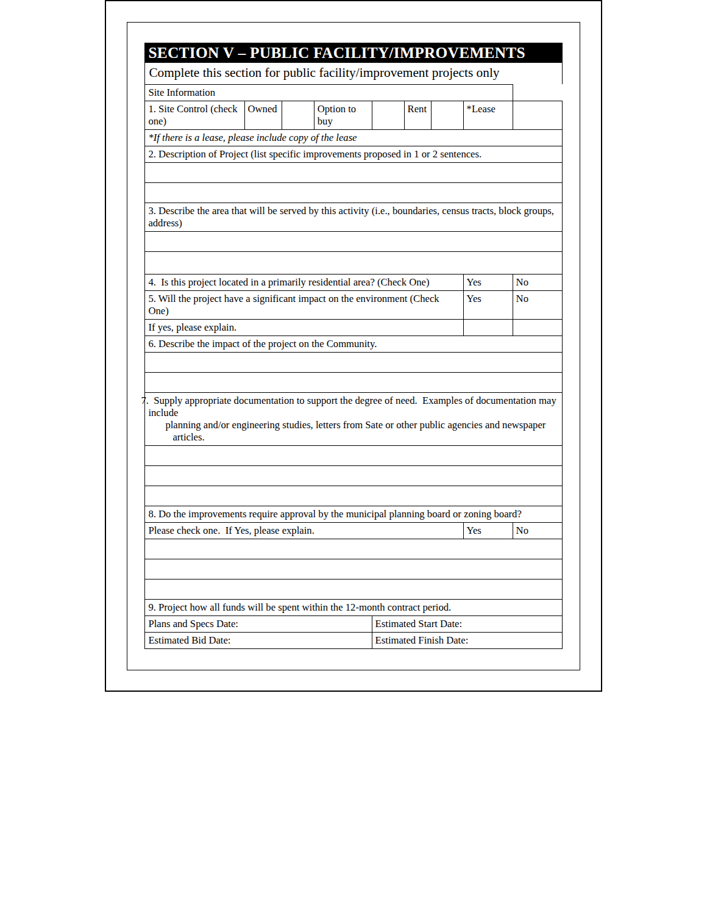SECTION V – PUBLIC FACILITY/IMPROVEMENTS
Complete this section for public facility/improvement projects only
| Site Information |
| 1. Site Control (check one) | Owned | | Option to buy | | Rent | | *Lease | |
| *If there is a lease, please include copy of the lease |
| 2. Description of Project (list specific improvements proposed in 1 or 2 sentences. |
| 3. Describe the area that will be served by this activity (i.e., boundaries, census tracts, block groups, address) |
| 4. Is this project located in a primarily residential area? (Check One) | Yes | No |
| 5. Will the project have a significant impact on the environment (Check One) | Yes | No |
| If yes, please explain. | | |
| 6. Describe the impact of the project on the Community. |
| 7. Supply appropriate documentation to support the degree of need. Examples of documentation may include planning and/or engineering studies, letters from Sate or other public agencies and newspaper articles. |
| 8. Do the improvements require approval by the municipal planning board or zoning board? |
| Please check one. If Yes, please explain. | Yes | No |
| 9. Project how all funds will be spent within the 12-month contract period. |
| Plans and Specs Date: | Estimated Start Date: |
| Estimated Bid Date: | Estimated Finish Date: |